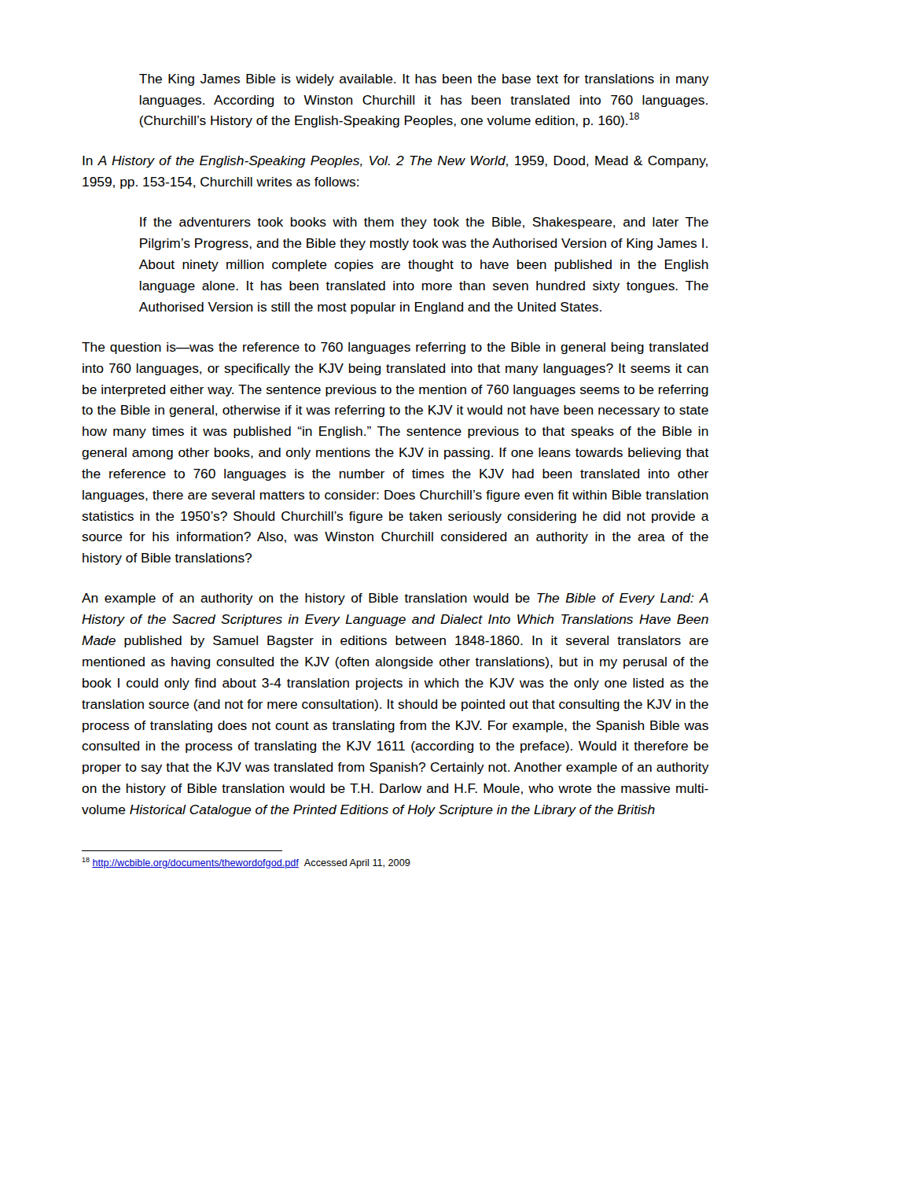The King James Bible is widely available. It has been the base text for translations in many languages. According to Winston Churchill it has been translated into 760 languages. (Churchill’s History of the English-Speaking Peoples, one volume edition, p. 160).18
In A History of the English-Speaking Peoples, Vol. 2 The New World, 1959, Dood, Mead & Company, 1959, pp. 153-154, Churchill writes as follows:
If the adventurers took books with them they took the Bible, Shakespeare, and later The Pilgrim’s Progress, and the Bible they mostly took was the Authorised Version of King James I. About ninety million complete copies are thought to have been published in the English language alone. It has been translated into more than seven hundred sixty tongues. The Authorised Version is still the most popular in England and the United States.
The question is—was the reference to 760 languages referring to the Bible in general being translated into 760 languages, or specifically the KJV being translated into that many languages? It seems it can be interpreted either way. The sentence previous to the mention of 760 languages seems to be referring to the Bible in general, otherwise if it was referring to the KJV it would not have been necessary to state how many times it was published “in English.” The sentence previous to that speaks of the Bible in general among other books, and only mentions the KJV in passing. If one leans towards believing that the reference to 760 languages is the number of times the KJV had been translated into other languages, there are several matters to consider: Does Churchill’s figure even fit within Bible translation statistics in the 1950’s? Should Churchill’s figure be taken seriously considering he did not provide a source for his information? Also, was Winston Churchill considered an authority in the area of the history of Bible translations?
An example of an authority on the history of Bible translation would be The Bible of Every Land: A History of the Sacred Scriptures in Every Language and Dialect Into Which Translations Have Been Made published by Samuel Bagster in editions between 1848-1860. In it several translators are mentioned as having consulted the KJV (often alongside other translations), but in my perusal of the book I could only find about 3-4 translation projects in which the KJV was the only one listed as the translation source (and not for mere consultation). It should be pointed out that consulting the KJV in the process of translating does not count as translating from the KJV. For example, the Spanish Bible was consulted in the process of translating the KJV 1611 (according to the preface). Would it therefore be proper to say that the KJV was translated from Spanish? Certainly not. Another example of an authority on the history of Bible translation would be T.H. Darlow and H.F. Moule, who wrote the massive multi-volume Historical Catalogue of the Printed Editions of Holy Scripture in the Library of the British
18 http://wcbible.org/documents/thewordofgod.pdf Accessed April 11, 2009